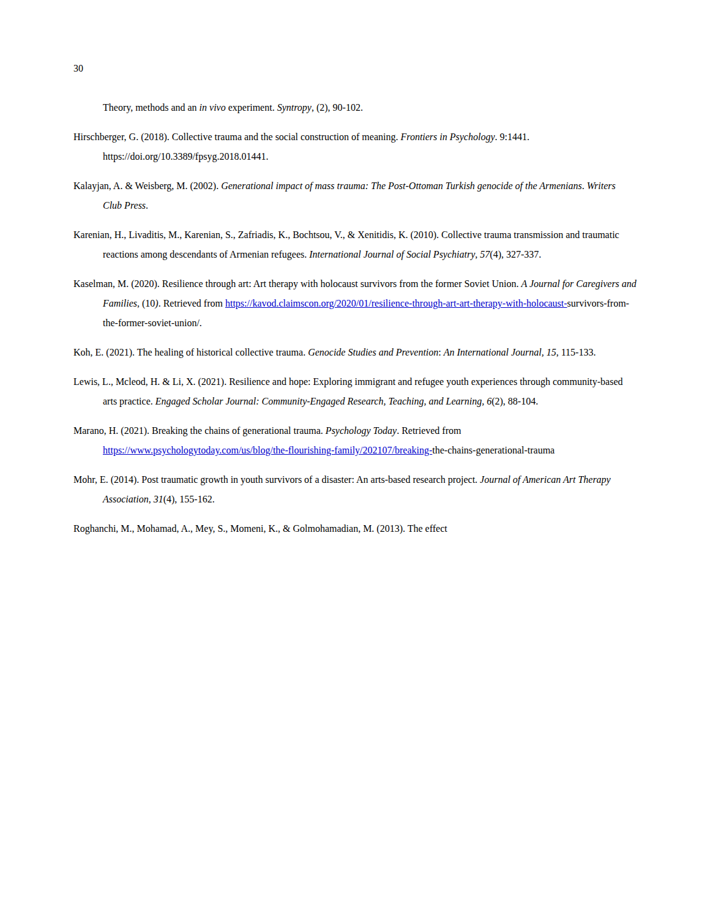30
Theory, methods and an in vivo experiment. Syntropy, (2), 90-102.
Hirschberger, G. (2018). Collective trauma and the social construction of meaning. Frontiers in Psychology. 9:1441. https://doi.org/10.3389/fpsyg.2018.01441.
Kalayjan, A. & Weisberg, M. (2002). Generational impact of mass trauma: The Post-Ottoman Turkish genocide of the Armenians. Writers Club Press.
Karenian, H., Livaditis, M., Karenian, S., Zafriadis, K., Bochtsou, V., & Xenitidis, K. (2010). Collective trauma transmission and traumatic reactions among descendants of Armenian refugees. International Journal of Social Psychiatry, 57(4), 327-337.
Kaselman, M. (2020). Resilience through art: Art therapy with holocaust survivors from the former Soviet Union. A Journal for Caregivers and Families, (10). Retrieved from https://kavod.claimscon.org/2020/01/resilience-through-art-art-therapy-with-holocaust-survivors-from-the-former-soviet-union/.
Koh, E. (2021). The healing of historical collective trauma. Genocide Studies and Prevention: An International Journal, 15, 115-133.
Lewis, L., Mcleod, H. & Li, X. (2021). Resilience and hope: Exploring immigrant and refugee youth experiences through community-based arts practice. Engaged Scholar Journal: Community-Engaged Research, Teaching, and Learning, 6(2), 88-104.
Marano, H. (2021). Breaking the chains of generational trauma. Psychology Today. Retrieved from https://www.psychologytoday.com/us/blog/the-flourishing-family/202107/breaking-the-chains-generational-trauma
Mohr, E. (2014). Post traumatic growth in youth survivors of a disaster: An arts-based research project. Journal of American Art Therapy Association, 31(4), 155-162.
Roghanchi, M., Mohamad, A., Mey, S., Momeni, K., & Golmohamadian, M. (2013). The effect